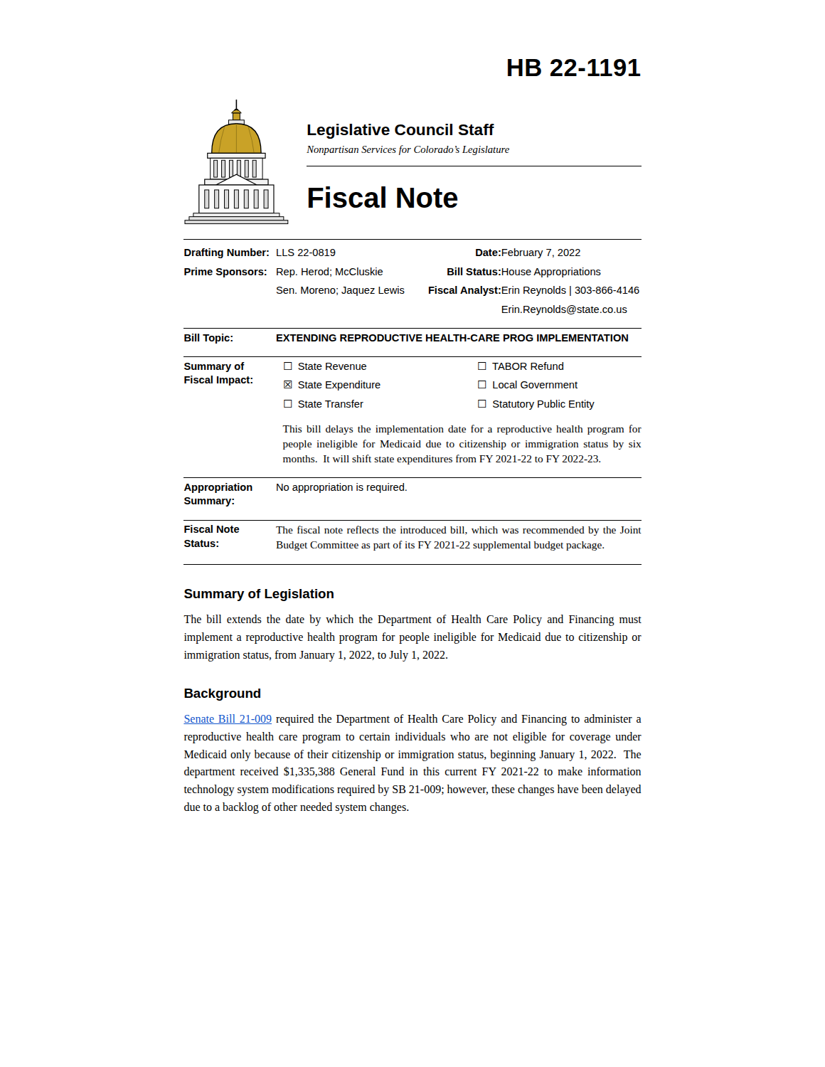HB 22-1191
Legislative Council Staff
Nonpartisan Services for Colorado’s Legislature
Fiscal Note
| Drafting Number: | LLS 22-0819 | Date: | February 7, 2022 |
| Prime Sponsors: | Rep. Herod; McCluskie | Bill Status: | House Appropriations |
| | Sen. Moreno; Jaquez Lewis | Fiscal Analyst: | Erin Reynolds / 303-866-4146 |
| | | | Erin.Reynolds@state.co.us |
| Bill Topic: | Extending Reproductive Health-care Prog Implementation |
| Summary of Fiscal Impact: | / ☐ State Revenue / ☐ TABOR Refund / / ☒ State Expenditure / ☐ Local Government / / ☐ State Transfer / ☐ Statutory Public Entity / / This bill delays the implementation date for a reproductive health program for people ineligible for Medicaid due to citizenship or immigration status by six months. It will shift state expenditures from FY 2021-22 to FY 2022-23. / |
| Appropriation Summary: | No appropriation is required. |
| Fiscal Note Status: | The fiscal note reflects the introduced bill, which was recommended by the Joint Budget Committee as part of its FY 2021-22 supplemental budget package. |
Summary of Legislation
The bill extends the date by which the Department of Health Care Policy and Financing must implement a reproductive health program for people ineligible for Medicaid due to citizenship or immigration status, from January 1, 2022, to July 1, 2022.
Background
Senate Bill 21-009 required the Department of Health Care Policy and Financing to administer a reproductive health care program to certain individuals who are not eligible for coverage under Medicaid only because of their citizenship or immigration status, beginning January 1, 2022. The department received $1,335,388 General Fund in this current FY 2021-22 to make information technology system modifications required by SB 21-009; however, these changes have been delayed due to a backlog of other needed system changes.